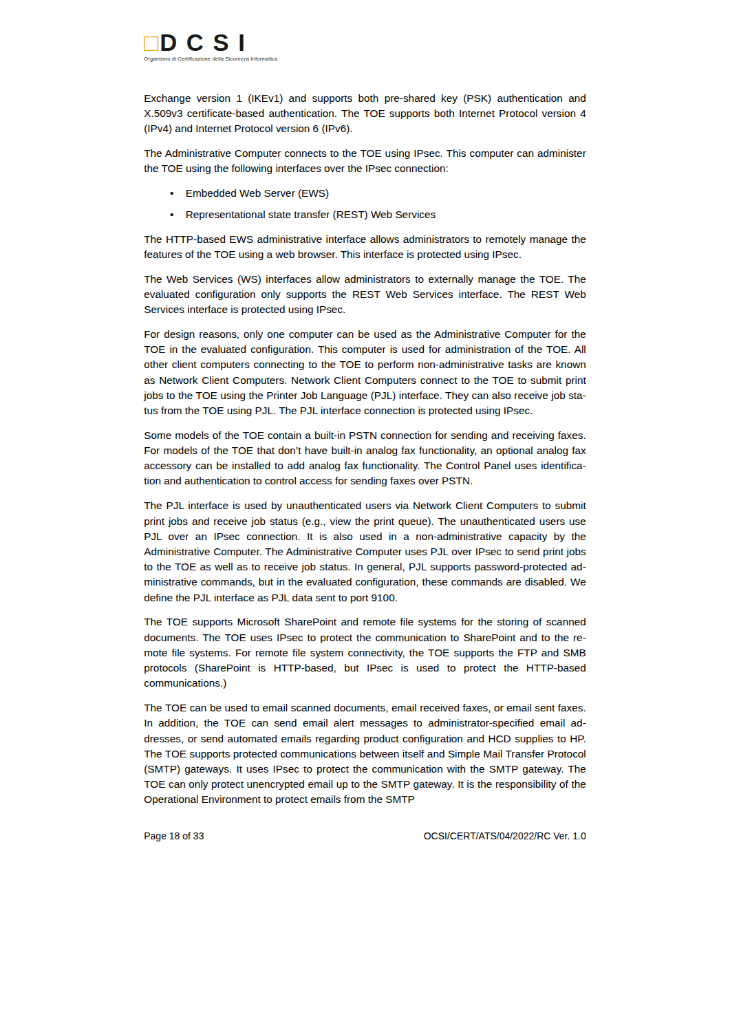□D C S I
Organismo di Certificazione della Sicurezza Informatica
Exchange version 1 (IKEv1) and supports both pre-shared key (PSK) authentication and X.509v3 certificate-based authentication. The TOE supports both Internet Protocol version 4 (IPv4) and Internet Protocol version 6 (IPv6).
The Administrative Computer connects to the TOE using IPsec. This computer can administer the TOE using the following interfaces over the IPsec connection:
Embedded Web Server (EWS)
Representational state transfer (REST) Web Services
The HTTP-based EWS administrative interface allows administrators to remotely manage the features of the TOE using a web browser. This interface is protected using IPsec.
The Web Services (WS) interfaces allow administrators to externally manage the TOE. The evaluated configuration only supports the REST Web Services interface. The REST Web Services interface is protected using IPsec.
For design reasons, only one computer can be used as the Administrative Computer for the TOE in the evaluated configuration. This computer is used for administration of the TOE. All other client computers connecting to the TOE to perform non-administrative tasks are known as Network Client Computers. Network Client Computers connect to the TOE to submit print jobs to the TOE using the Printer Job Language (PJL) interface. They can also receive job status from the TOE using PJL. The PJL interface connection is protected using IPsec.
Some models of the TOE contain a built-in PSTN connection for sending and receiving faxes. For models of the TOE that don’t have built-in analog fax functionality, an optional analog fax accessory can be installed to add analog fax functionality. The Control Panel uses identification and authentication to control access for sending faxes over PSTN.
The PJL interface is used by unauthenticated users via Network Client Computers to submit print jobs and receive job status (e.g., view the print queue). The unauthenticated users use PJL over an IPsec connection. It is also used in a non-administrative capacity by the Administrative Computer. The Administrative Computer uses PJL over IPsec to send print jobs to the TOE as well as to receive job status. In general, PJL supports password-protected administrative commands, but in the evaluated configuration, these commands are disabled. We define the PJL interface as PJL data sent to port 9100.
The TOE supports Microsoft SharePoint and remote file systems for the storing of scanned documents. The TOE uses IPsec to protect the communication to SharePoint and to the remote file systems. For remote file system connectivity, the TOE supports the FTP and SMB protocols (SharePoint is HTTP-based, but IPsec is used to protect the HTTP-based communications.)
The TOE can be used to email scanned documents, email received faxes, or email sent faxes. In addition, the TOE can send email alert messages to administrator-specified email addresses, or send automated emails regarding product configuration and HCD supplies to HP. The TOE supports protected communications between itself and Simple Mail Transfer Protocol (SMTP) gateways. It uses IPsec to protect the communication with the SMTP gateway. The TOE can only protect unencrypted email up to the SMTP gateway. It is the responsibility of the Operational Environment to protect emails from the SMTP
Page 18 of 33
OCSI/CERT/ATS/04/2022/RC Ver. 1.0